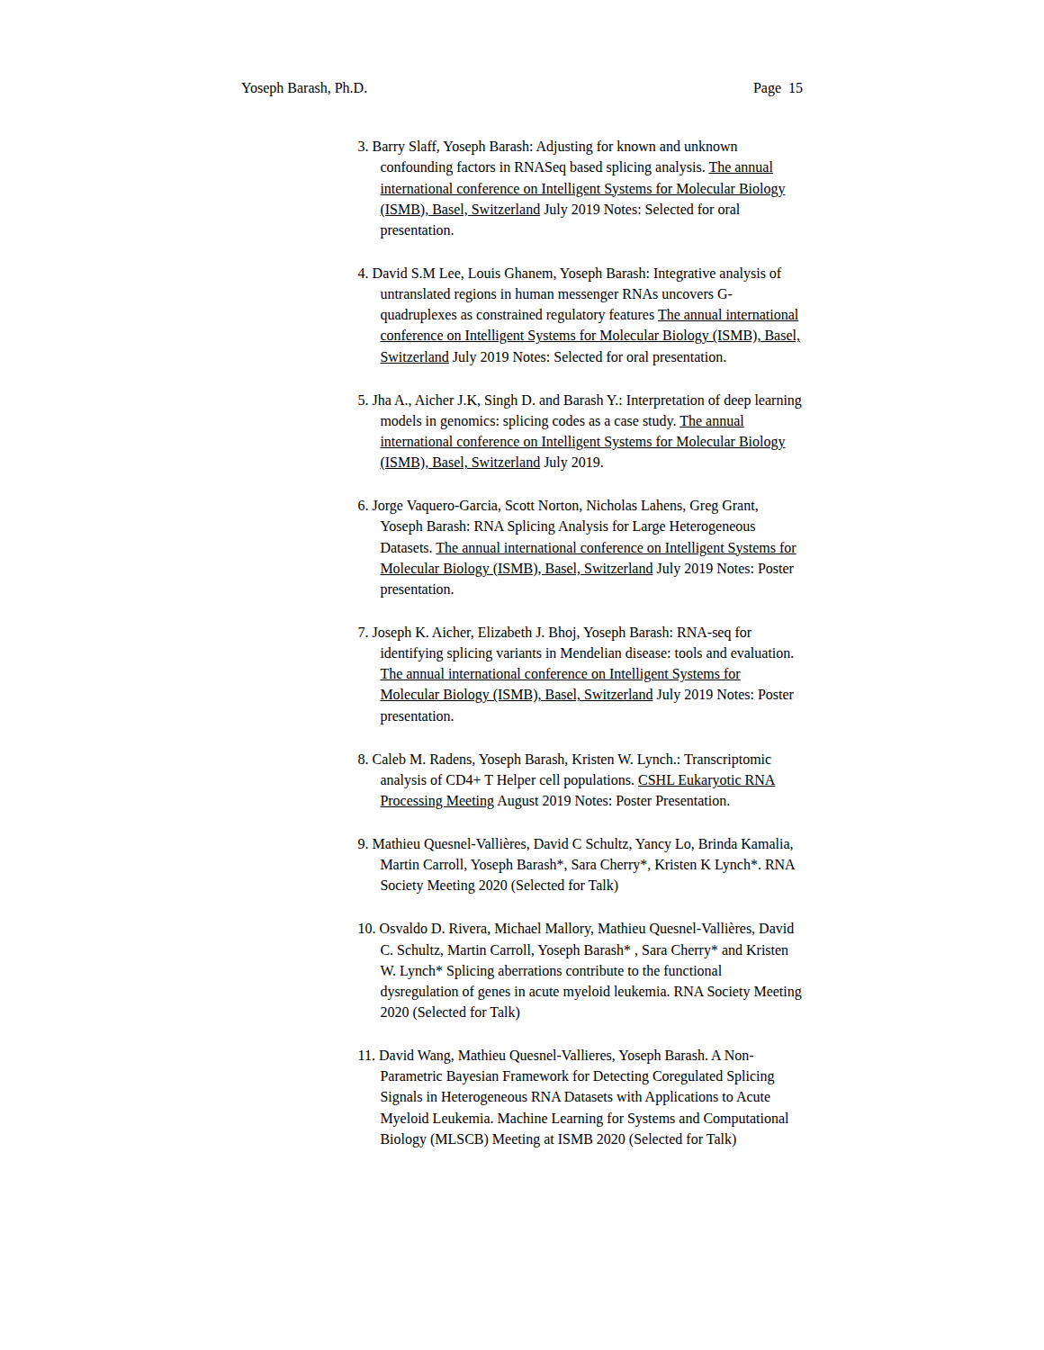Yoseph Barash, Ph.D. Page 15
Barry Slaff, Yoseph Barash: Adjusting for known and unknown confounding factors in RNASeq based splicing analysis. The annual international conference on Intelligent Systems for Molecular Biology (ISMB), Basel, Switzerland July 2019 Notes: Selected for oral presentation.
David S.M Lee, Louis Ghanem, Yoseph Barash: Integrative analysis of untranslated regions in human messenger RNAs uncovers G-quadruplexes as constrained regulatory features The annual international conference on Intelligent Systems for Molecular Biology (ISMB), Basel, Switzerland July 2019 Notes: Selected for oral presentation.
Jha A., Aicher J.K, Singh D. and Barash Y.: Interpretation of deep learning models in genomics: splicing codes as a case study. The annual international conference on Intelligent Systems for Molecular Biology (ISMB), Basel, Switzerland July 2019.
Jorge Vaquero-Garcia, Scott Norton, Nicholas Lahens, Greg Grant, Yoseph Barash: RNA Splicing Analysis for Large Heterogeneous Datasets. The annual international conference on Intelligent Systems for Molecular Biology (ISMB), Basel, Switzerland July 2019 Notes: Poster presentation.
Joseph K. Aicher, Elizabeth J. Bhoj, Yoseph Barash: RNA-seq for identifying splicing variants in Mendelian disease: tools and evaluation. The annual international conference on Intelligent Systems for Molecular Biology (ISMB), Basel, Switzerland July 2019 Notes: Poster presentation.
Caleb M. Radens, Yoseph Barash, Kristen W. Lynch.: Transcriptomic analysis of CD4+ T Helper cell populations. CSHL Eukaryotic RNA Processing Meeting August 2019 Notes: Poster Presentation.
Mathieu Quesnel-Vallières, David C Schultz, Yancy Lo, Brinda Kamalia, Martin Carroll, Yoseph Barash*, Sara Cherry*, Kristen K Lynch*. RNA Society Meeting 2020 (Selected for Talk)
Osvaldo D. Rivera, Michael Mallory, Mathieu Quesnel-Vallières, David C. Schultz, Martin Carroll, Yoseph Barash* , Sara Cherry* and Kristen W. Lynch* Splicing aberrations contribute to the functional dysregulation of genes in acute myeloid leukemia. RNA Society Meeting 2020 (Selected for Talk)
David Wang, Mathieu Quesnel-Vallieres, Yoseph Barash. A Non-Parametric Bayesian Framework for Detecting Coregulated Splicing Signals in Heterogeneous RNA Datasets with Applications to Acute Myeloid Leukemia. Machine Learning for Systems and Computational Biology (MLSCB) Meeting at ISMB 2020 (Selected for Talk)